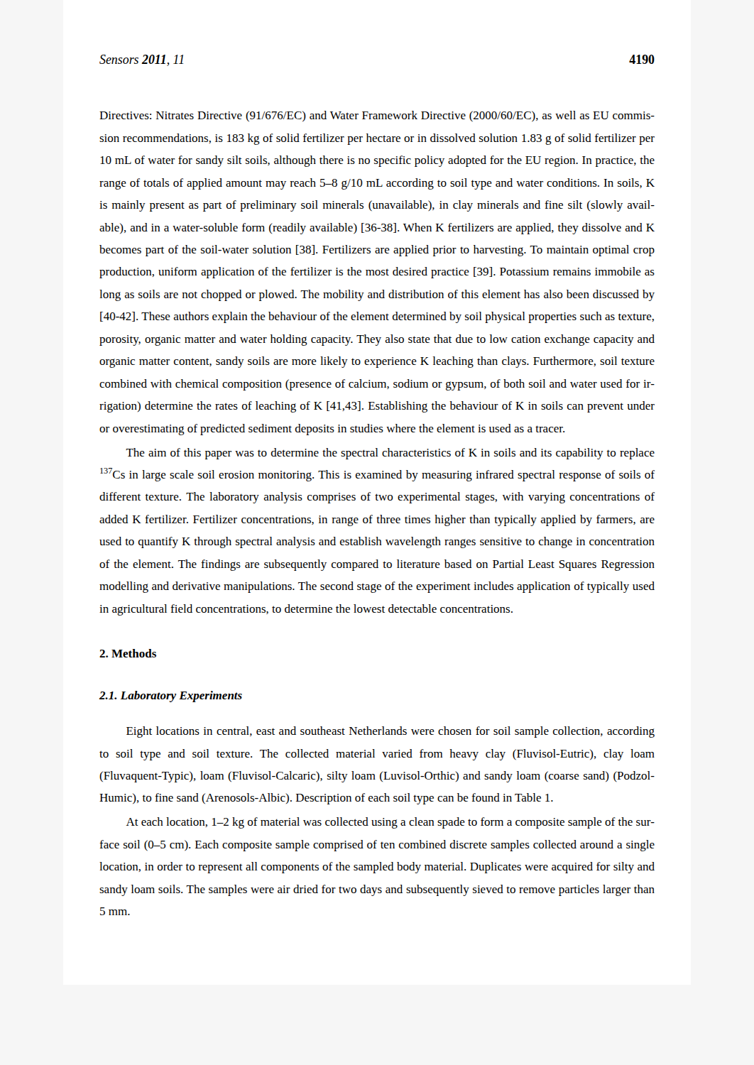Sensors 2011, 11 4190
Directives: Nitrates Directive (91/676/EC) and Water Framework Directive (2000/60/EC), as well as EU commission recommendations, is 183 kg of solid fertilizer per hectare or in dissolved solution 1.83 g of solid fertilizer per 10 mL of water for sandy silt soils, although there is no specific policy adopted for the EU region. In practice, the range of totals of applied amount may reach 5–8 g/10 mL according to soil type and water conditions. In soils, K is mainly present as part of preliminary soil minerals (unavailable), in clay minerals and fine silt (slowly available), and in a water-soluble form (readily available) [36-38]. When K fertilizers are applied, they dissolve and K becomes part of the soil-water solution [38]. Fertilizers are applied prior to harvesting. To maintain optimal crop production, uniform application of the fertilizer is the most desired practice [39]. Potassium remains immobile as long as soils are not chopped or plowed. The mobility and distribution of this element has also been discussed by [40-42]. These authors explain the behaviour of the element determined by soil physical properties such as texture, porosity, organic matter and water holding capacity. They also state that due to low cation exchange capacity and organic matter content, sandy soils are more likely to experience K leaching than clays. Furthermore, soil texture combined with chemical composition (presence of calcium, sodium or gypsum, of both soil and water used for irrigation) determine the rates of leaching of K [41,43]. Establishing the behaviour of K in soils can prevent under or overestimating of predicted sediment deposits in studies where the element is used as a tracer.
The aim of this paper was to determine the spectral characteristics of K in soils and its capability to replace 137Cs in large scale soil erosion monitoring. This is examined by measuring infrared spectral response of soils of different texture. The laboratory analysis comprises of two experimental stages, with varying concentrations of added K fertilizer. Fertilizer concentrations, in range of three times higher than typically applied by farmers, are used to quantify K through spectral analysis and establish wavelength ranges sensitive to change in concentration of the element. The findings are subsequently compared to literature based on Partial Least Squares Regression modelling and derivative manipulations. The second stage of the experiment includes application of typically used in agricultural field concentrations, to determine the lowest detectable concentrations.
2. Methods
2.1. Laboratory Experiments
Eight locations in central, east and southeast Netherlands were chosen for soil sample collection, according to soil type and soil texture. The collected material varied from heavy clay (Fluvisol-Eutric), clay loam (Fluvaquent-Typic), loam (Fluvisol-Calcaric), silty loam (Luvisol-Orthic) and sandy loam (coarse sand) (Podzol-Humic), to fine sand (Arenosols-Albic). Description of each soil type can be found in Table 1.
At each location, 1–2 kg of material was collected using a clean spade to form a composite sample of the surface soil (0–5 cm). Each composite sample comprised of ten combined discrete samples collected around a single location, in order to represent all components of the sampled body material. Duplicates were acquired for silty and sandy loam soils. The samples were air dried for two days and subsequently sieved to remove particles larger than 5 mm.